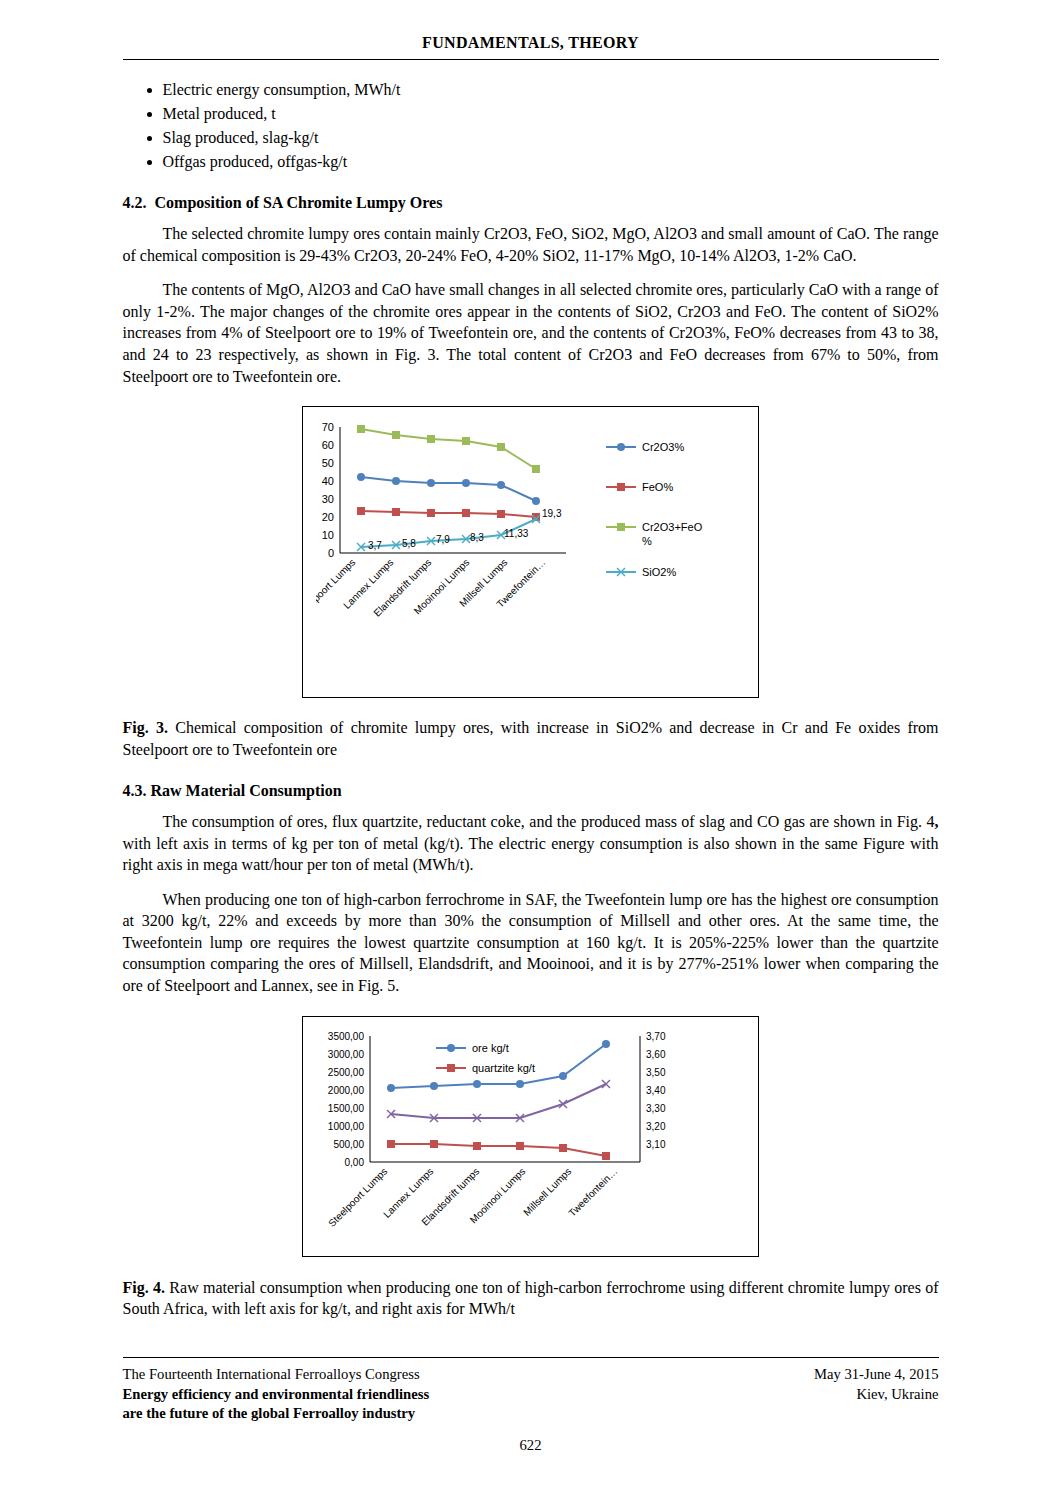FUNDAMENTALS, THEORY
Electric energy consumption, MWh/t
Metal produced, t
Slag produced, slag-kg/t
Offgas produced, offgas-kg/t
4.2. Composition of SA Chromite Lumpy Ores
The selected chromite lumpy ores contain mainly Cr2O3, FeO, SiO2, MgO, Al2O3 and small amount of CaO. The range of chemical composition is 29-43% Cr2O3, 20-24% FeO, 4-20% SiO2, 11-17% MgO, 10-14% Al2O3, 1-2% CaO.
The contents of MgO, Al2O3 and CaO have small changes in all selected chromite ores, particularly CaO with a range of only 1-2%. The major changes of the chromite ores appear in the contents of SiO2, Cr2O3 and FeO. The content of SiO2% increases from 4% of Steelpoort ore to 19% of Tweefontein ore, and the contents of Cr2O3%, FeO% decreases from 43 to 38, and 24 to 23 respectively, as shown in Fig. 3. The total content of Cr2O3 and FeO decreases from 67% to 50%, from Steelpoort ore to Tweefontein ore.
70 60 50 40 30 20 10 0 3,7 5,8 7,9 8,3 11,33 19,3 Steelpoort Lumps Lannex Lumps Elandsdrift lumps Mooinooi Lumps Millsell Lumps Tweefontein… Cr2O3% FeO% Cr2O3+FeO % SiO2%
Fig. 3. Chemical composition of chromite lumpy ores, with increase in SiO2% and decrease in Cr and Fe oxides from Steelpoort ore to Tweefontein ore
4.3. Raw Material Consumption
The consumption of ores, flux quartzite, reductant coke, and the produced mass of slag and CO gas are shown in Fig. 4, with left axis in terms of kg per ton of metal (kg/t). The electric energy consumption is also shown in the same Figure with right axis in mega watt/hour per ton of metal (MWh/t).
When producing one ton of high-carbon ferrochrome in SAF, the Tweefontein lump ore has the highest ore consumption at 3200 kg/t, 22% and exceeds by more than 30% the consumption of Millsell and other ores. At the same time, the Tweefontein lump ore requires the lowest quartzite consumption at 160 kg/t. It is 205%-225% lower than the quartzite consumption comparing the ores of Millsell, Elandsdrift, and Mooinooi, and it is by 277%-251% lower when comparing the ore of Steelpoort and Lannex, see in Fig. 5.
3500,00 3000,00 2500,00 2000,00 1500,00 1000,00 500,00 0,00 3,70 3,60 3,50 3,40 3,30 3,20 3,10 ore kg/t quartzite kg/t Steelpoort Lumps Lannex Lumps Elandsdrift lumps Mooinooi Lumps Millsell Lumps Tweefontein…
Fig. 4. Raw material consumption when producing one ton of high-carbon ferrochrome using different chromite lumpy ores of South Africa, with left axis for kg/t, and right axis for MWh/t
| The Fourteenth International Ferroalloys Congress | May 31-June 4, 2015 |
| Energy efficiency and environmental friendliness | Kiev, Ukraine |
| are the future of the global Ferroalloy industry | |
622